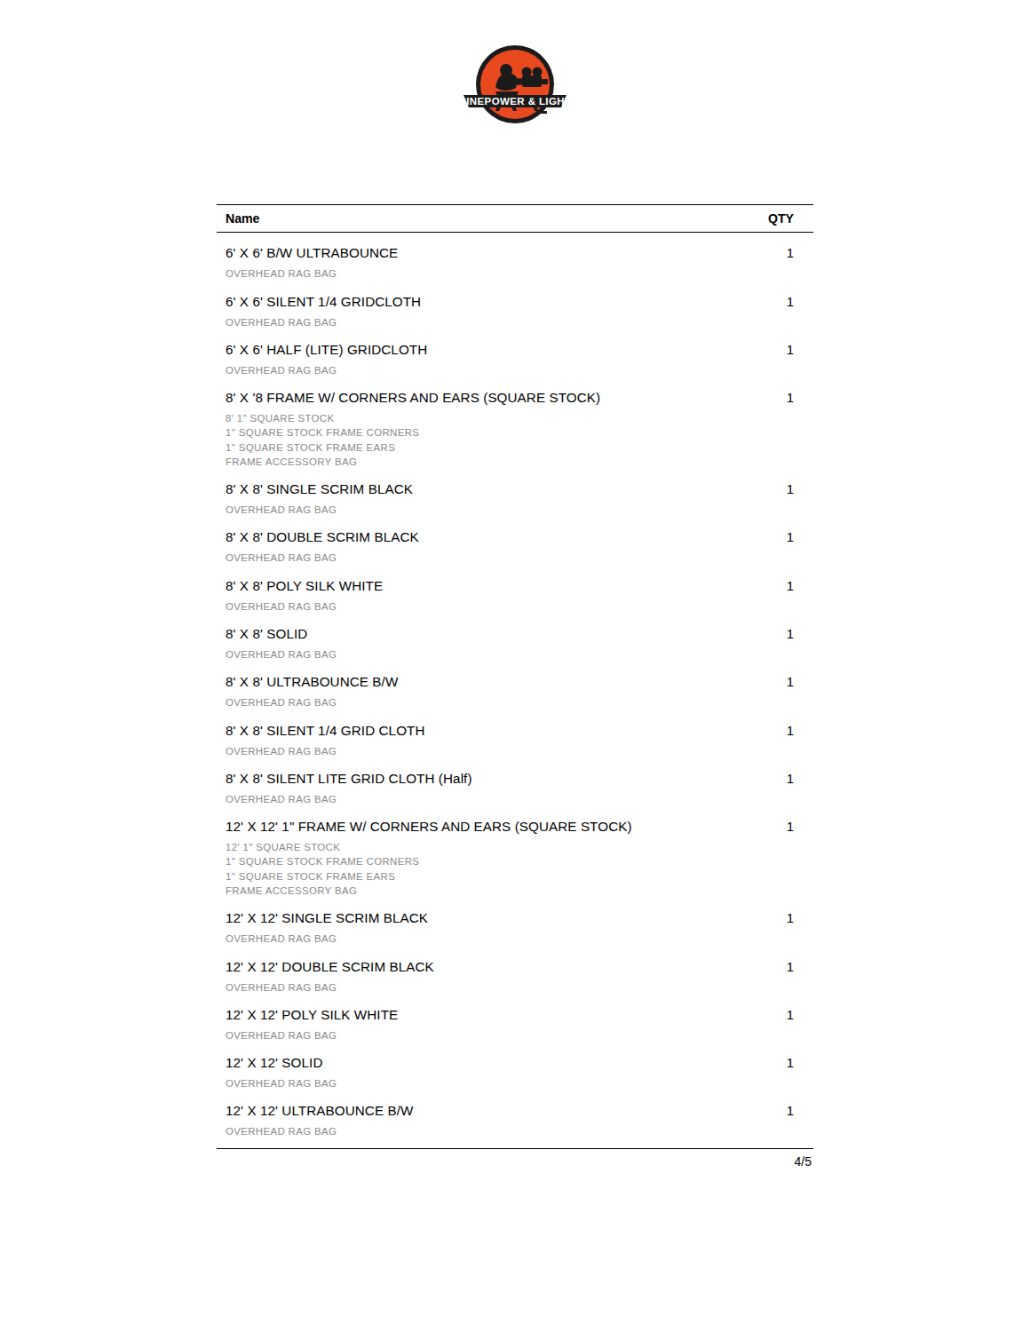CINEPOWER & LIGHT
| Name | QTY |
| --- | --- |
| 6' X 6' B/W ULTRABOUNCE | 1 |
| OVERHEAD RAG BAG | |
| 6' X 6' SILENT 1/4 GRIDCLOTH | 1 |
| OVERHEAD RAG BAG | |
| 6' X 6' HALF (LITE) GRIDCLOTH | 1 |
| OVERHEAD RAG BAG | |
| 8' X '8 FRAME W/ CORNERS AND EARS (SQUARE STOCK) | 1 |
| 8' 1" SQUARE STOCK 1" SQUARE STOCK FRAME CORNERS 1" SQUARE STOCK FRAME EARS FRAME ACCESSORY BAG | |
| 8' X 8' SINGLE SCRIM BLACK | 1 |
| OVERHEAD RAG BAG | |
| 8' X 8' DOUBLE SCRIM BLACK | 1 |
| OVERHEAD RAG BAG | |
| 8' X 8' POLY SILK WHITE | 1 |
| OVERHEAD RAG BAG | |
| 8' X 8' SOLID | 1 |
| OVERHEAD RAG BAG | |
| 8' X 8' ULTRABOUNCE B/W | 1 |
| OVERHEAD RAG BAG | |
| 8' X 8' SILENT 1/4 GRID CLOTH | 1 |
| OVERHEAD RAG BAG | |
| 8' X 8' SILENT LITE GRID CLOTH (Half) | 1 |
| OVERHEAD RAG BAG | |
| 12' X 12' 1" FRAME W/ CORNERS AND EARS (SQUARE STOCK) | 1 |
| 12' 1" SQUARE STOCK 1" SQUARE STOCK FRAME CORNERS 1" SQUARE STOCK FRAME EARS FRAME ACCESSORY BAG | |
| 12' X 12' SINGLE SCRIM BLACK | 1 |
| OVERHEAD RAG BAG | |
| 12' X 12' DOUBLE SCRIM BLACK | 1 |
| OVERHEAD RAG BAG | |
| 12' X 12' POLY SILK WHITE | 1 |
| OVERHEAD RAG BAG | |
| 12' X 12' SOLID | 1 |
| OVERHEAD RAG BAG | |
| 12' X 12' ULTRABOUNCE B/W | 1 |
| OVERHEAD RAG BAG | |
4/5